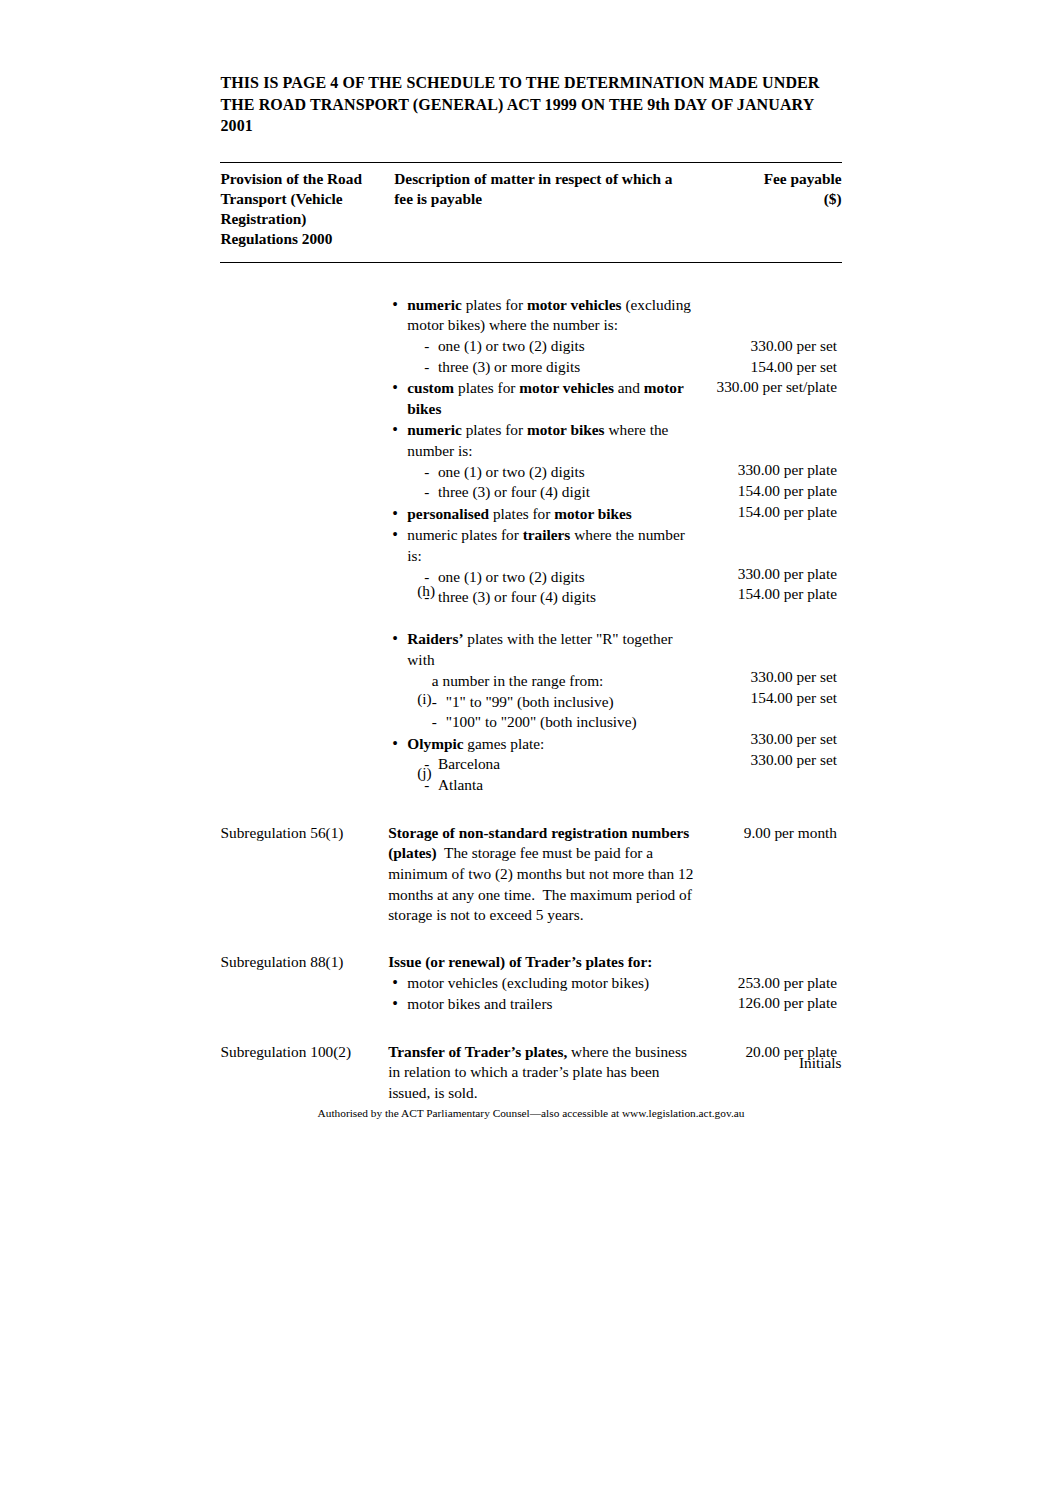THIS IS PAGE 4 OF THE SCHEDULE TO THE DETERMINATION MADE UNDER THE ROAD TRANSPORT (GENERAL) ACT 1999 ON THE 9th DAY OF JANUARY 2001
| Provision of the Road Transport (Vehicle Registration) Regulations 2000 | Description of matter in respect of which a fee is payable | Fee payable ($) |
| --- | --- | --- |
| | numeric plates for motor vehicles (excluding motor bikes) where the number is: one (1) or two (2) digits three (3) or more digits custom plates for motor vehicles and motor bikes numeric plates for motor bikes where the number is: one (1) or two (2) digits three (3) or four (4) digit personalised plates for motor bikes numeric plates for trailers where the number is: one (1) or two (2) digits three (3) or four (4) digits Raiders’ plates with the letter "R" together with a number in the range from: "1" to "99" (both inclusive) "100" to "200" (both inclusive) Olympic games plate: Barcelona Atlanta | 330.00 per set 154.00 per set 330.00 per set/plate 330.00 per plate 154.00 per plate 154.00 per plate 330.00 per plate 154.00 per plate 330.00 per set 154.00 per set 330.00 per set 330.00 per set |
| Subregulation 56(1) | Storage of non-standard registration numbers (plates) The storage fee must be paid for a minimum of two (2) months but not more than 12 months at any one time. The maximum period of storage is not to exceed 5 years. | 9.00 per month |
| Subregulation 88(1) | Issue (or renewal) of Trader’s plates for: motor vehicles (excluding motor bikes) motor bikes and trailers | 253.00 per plate 126.00 per plate |
| Subregulation 100(2) | Transfer of Trader’s plates, where the business in relation to which a trader’s plate has been issued, is sold. | 20.00 per plate |
(h)
(i)
(j)
Initials
Authorised by the ACT Parliamentary Counsel—also accessible at www.legislation.act.gov.au